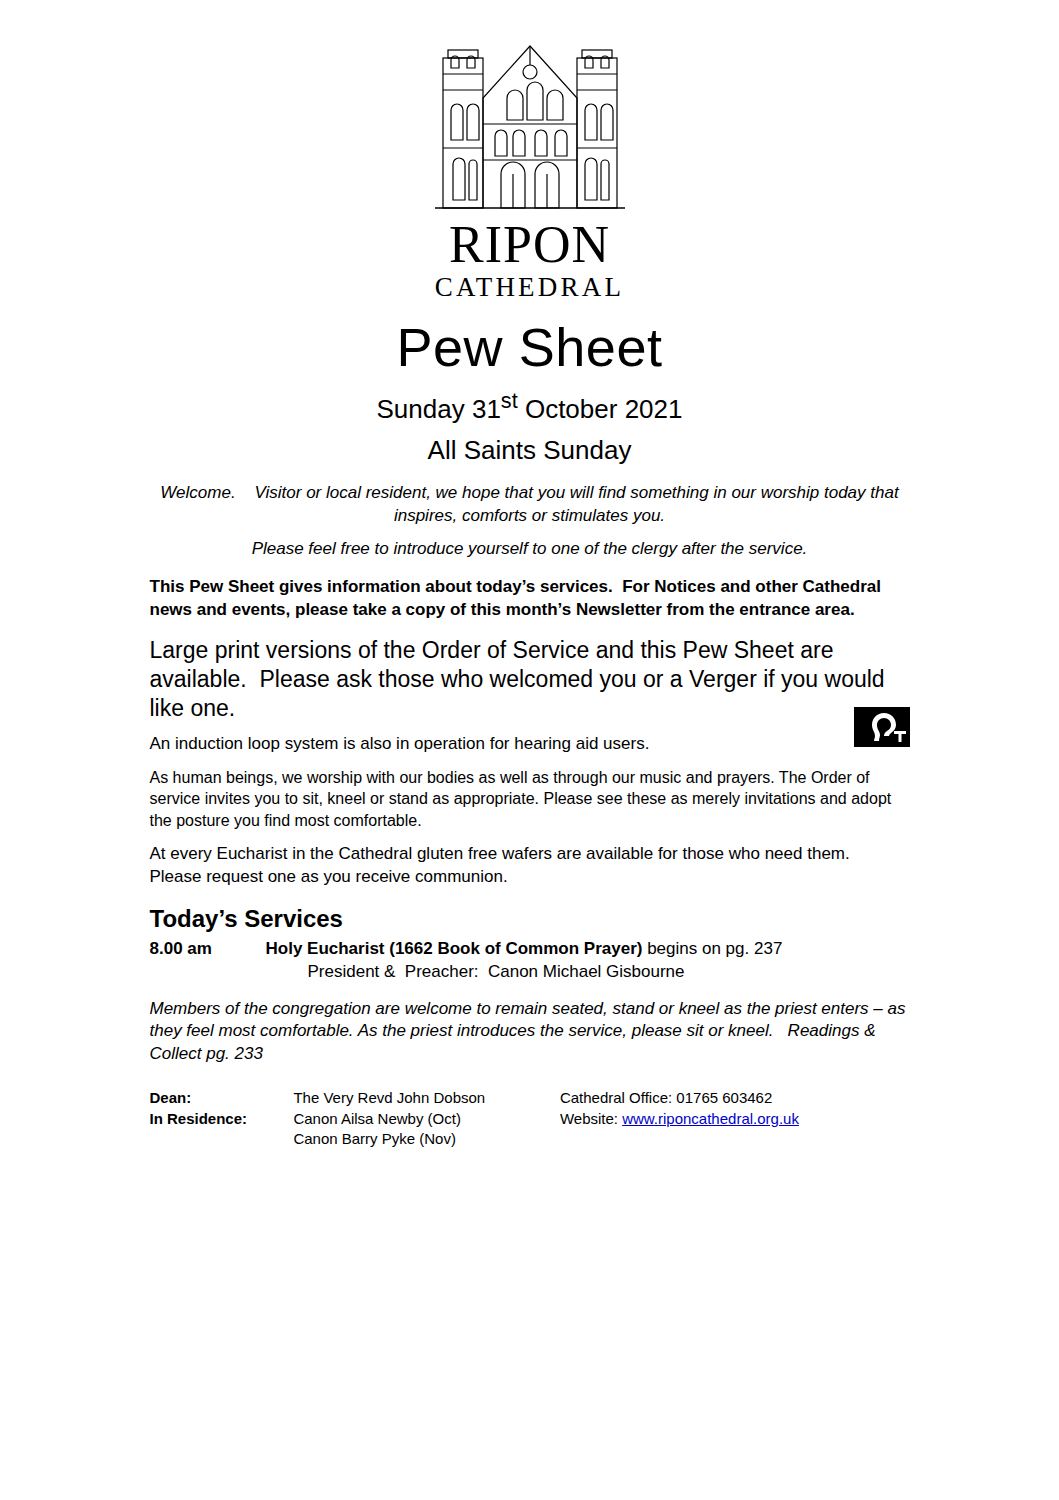RIPON CATHEDRAL
Pew Sheet
Sunday 31st October 2021
All Saints Sunday
Welcome. Visitor or local resident, we hope that you will find something in our worship today that inspires, comforts or stimulates you.
Please feel free to introduce yourself to one of the clergy after the service.
This Pew Sheet gives information about today’s services. For Notices and other Cathedral news and events, please take a copy of this month’s Newsletter from the entrance area.
Large print versions of the Order of Service and this Pew Sheet are available. Please ask those who welcomed you or a Verger if you would like one.
An induction loop system is also in operation for hearing aid users.
As human beings, we worship with our bodies as well as through our music and prayers. The Order of service invites you to sit, kneel or stand as appropriate. Please see these as merely invitations and adopt the posture you find most comfortable.
At every Eucharist in the Cathedral gluten free wafers are available for those who need them. Please request one as you receive communion.
Today’s Services
| 8.00 am | Holy Eucharist (1662 Book of Common Prayer) begins on pg. 237 President & Preacher: Canon Michael Gisbourne |
Members of the congregation are welcome to remain seated, stand or kneel as the priest enters – as they feel most comfortable. As the priest introduces the service, please sit or kneel. Readings & Collect pg. 233
| Dean: | The Very Revd John Dobson | Cathedral Office: 01765 603462 |
| In Residence: | Canon Ailsa Newby (Oct) | Website: www.riponcathedral.org.uk |
| | Canon Barry Pyke (Nov) | |